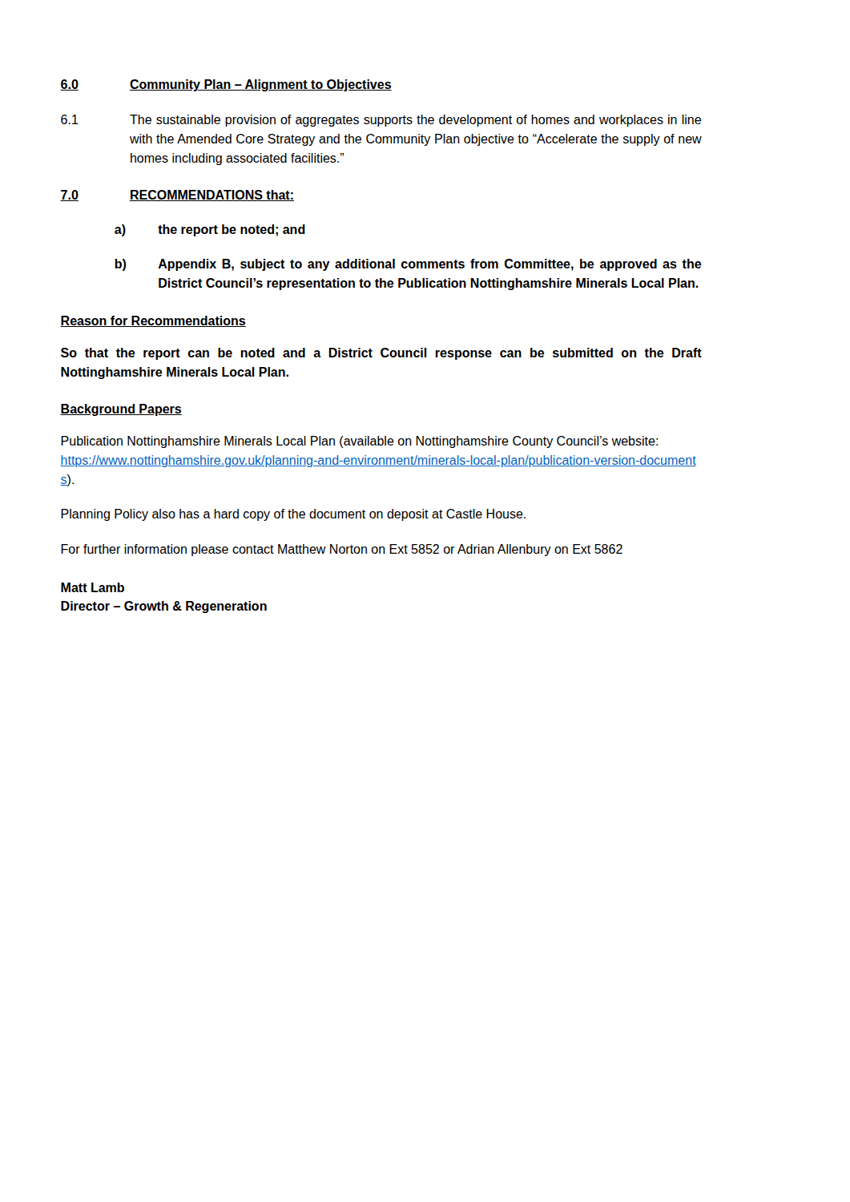6.0 Community Plan – Alignment to Objectives
6.1 The sustainable provision of aggregates supports the development of homes and workplaces in line with the Amended Core Strategy and the Community Plan objective to “Accelerate the supply of new homes including associated facilities.”
7.0 RECOMMENDATIONS that:
a) the report be noted; and
b) Appendix B, subject to any additional comments from Committee, be approved as the District Council’s representation to the Publication Nottinghamshire Minerals Local Plan.
Reason for Recommendations
So that the report can be noted and a District Council response can be submitted on the Draft Nottinghamshire Minerals Local Plan.
Background Papers
Publication Nottinghamshire Minerals Local Plan (available on Nottinghamshire County Council’s website:
https://www.nottinghamshire.gov.uk/planning-and-environment/minerals-local-plan/publication-version-documents).
Planning Policy also has a hard copy of the document on deposit at Castle House.
For further information please contact Matthew Norton on Ext 5852 or Adrian Allenbury on Ext 5862
Matt Lamb
Director – Growth & Regeneration